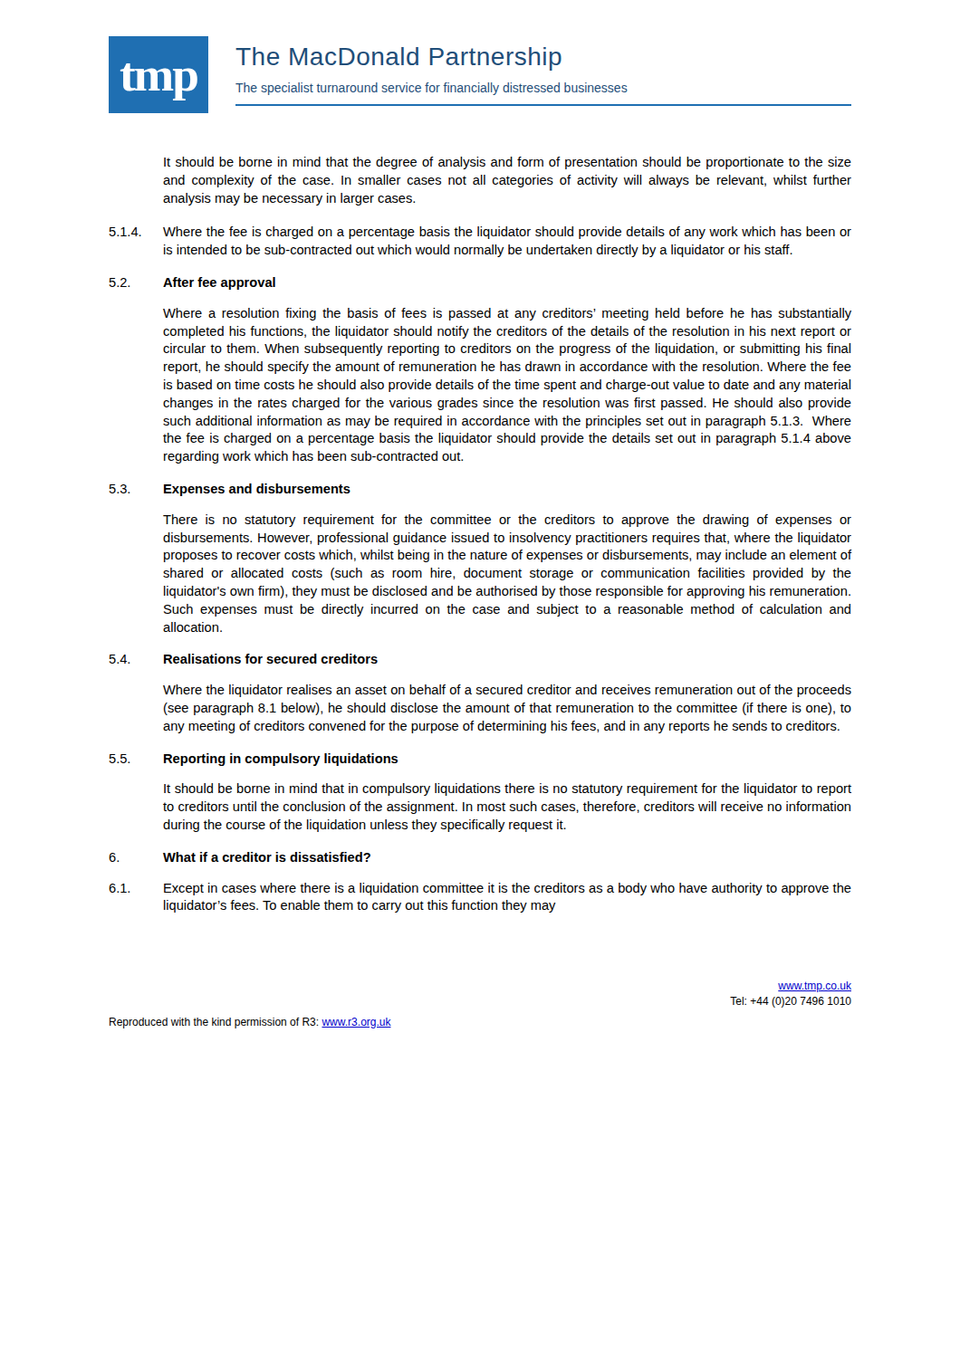tmp
The MacDonald Partnership
The specialist turnaround service for financially distressed businesses
It should be borne in mind that the degree of analysis and form of presentation should be proportionate to the size and complexity of the case. In smaller cases not all categories of activity will always be relevant, whilst further analysis may be necessary in larger cases.
5.1.4.
Where the fee is charged on a percentage basis the liquidator should provide details of any work which has been or is intended to be sub-contracted out which would normally be undertaken directly by a liquidator or his staff.
5.2.
After fee approval
Where a resolution fixing the basis of fees is passed at any creditors’ meeting held before he has substantially completed his functions, the liquidator should notify the creditors of the details of the resolution in his next report or circular to them. When subsequently reporting to creditors on the progress of the liquidation, or submitting his final report, he should specify the amount of remuneration he has drawn in accordance with the resolution. Where the fee is based on time costs he should also provide details of the time spent and charge-out value to date and any material changes in the rates charged for the various grades since the resolution was first passed. He should also provide such additional information as may be required in accordance with the principles set out in paragraph 5.1.3. Where the fee is charged on a percentage basis the liquidator should provide the details set out in paragraph 5.1.4 above regarding work which has been sub-contracted out.
5.3.
Expenses and disbursements
There is no statutory requirement for the committee or the creditors to approve the drawing of expenses or disbursements. However, professional guidance issued to insolvency practitioners requires that, where the liquidator proposes to recover costs which, whilst being in the nature of expenses or disbursements, may include an element of shared or allocated costs (such as room hire, document storage or communication facilities provided by the liquidator's own firm), they must be disclosed and be authorised by those responsible for approving his remuneration. Such expenses must be directly incurred on the case and subject to a reasonable method of calculation and allocation.
5.4.
Realisations for secured creditors
Where the liquidator realises an asset on behalf of a secured creditor and receives remuneration out of the proceeds (see paragraph 8.1 below), he should disclose the amount of that remuneration to the committee (if there is one), to any meeting of creditors convened for the purpose of determining his fees, and in any reports he sends to creditors.
5.5.
Reporting in compulsory liquidations
It should be borne in mind that in compulsory liquidations there is no statutory requirement for the liquidator to report to creditors until the conclusion of the assignment. In most such cases, therefore, creditors will receive no information during the course of the liquidation unless they specifically request it.
6.
What if a creditor is dissatisfied?
6.1.
Except in cases where there is a liquidation committee it is the creditors as a body who have authority to approve the liquidator’s fees. To enable them to carry out this function they may
www.tmp.co.uk
Tel: +44 (0)20 7496 1010
Reproduced with the kind permission of R3: www.r3.org.uk